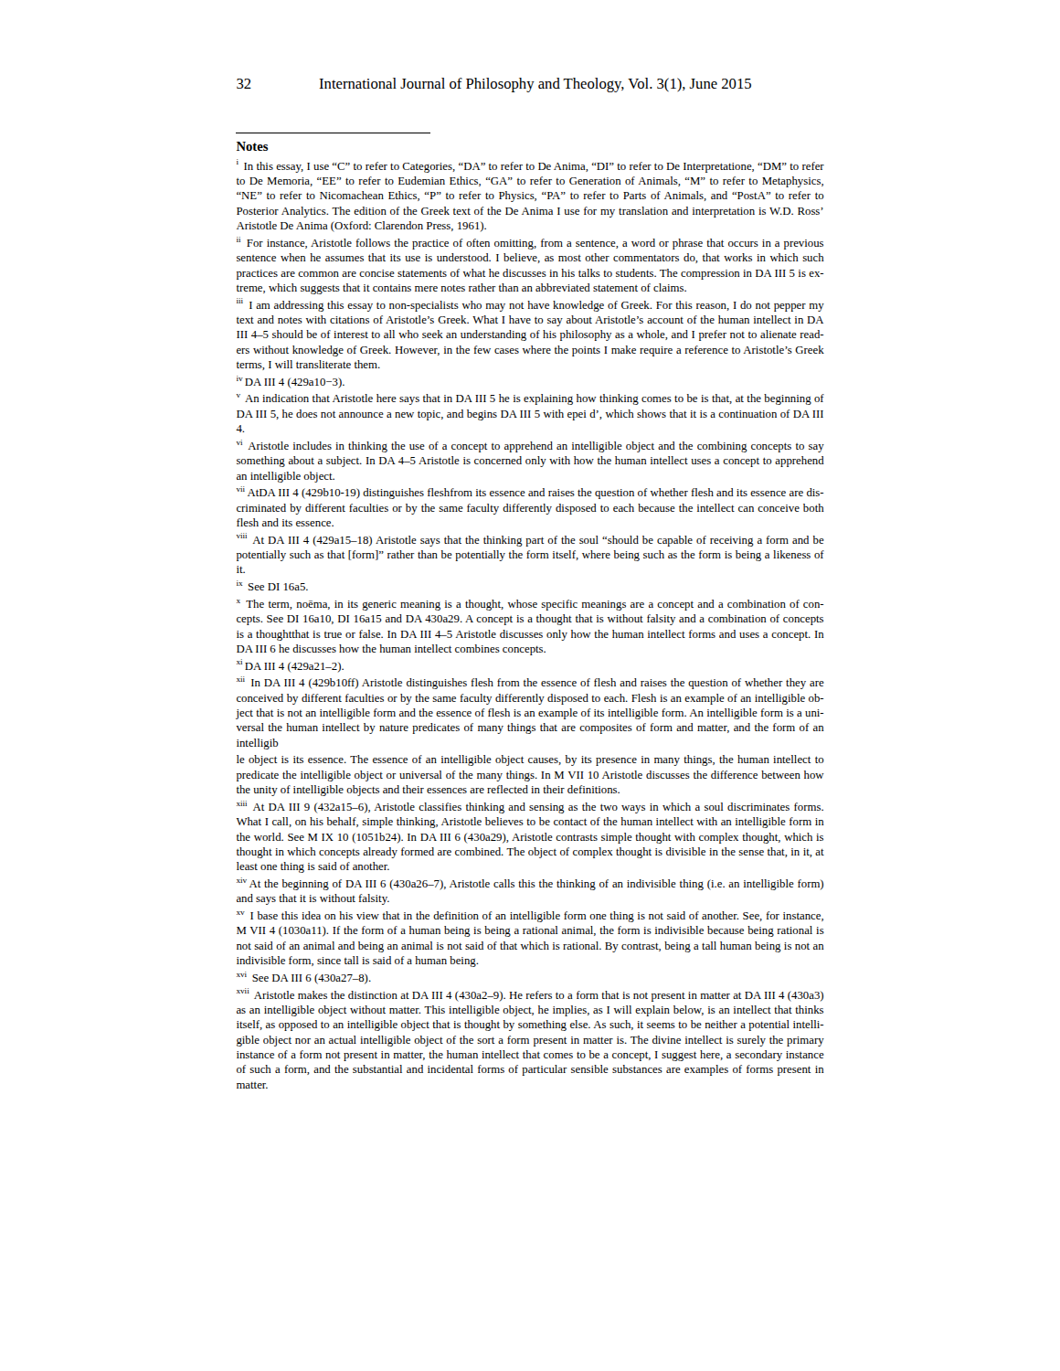32
International Journal of Philosophy and Theology, Vol. 3(1), June 2015
Notes
i In this essay, I use “C” to refer to Categories, “DA” to refer to De Anima, “DI” to refer to De Interpretatione, “DM” to refer to De Memoria, “EE” to refer to Eudemian Ethics, “GA” to refer to Generation of Animals, “M” to refer to Metaphysics, “NE” to refer to Nicomachean Ethics, “P” to refer to Physics, “PA” to refer to Parts of Animals, and “PostA” to refer to Posterior Analytics. The edition of the Greek text of the De Anima I use for my translation and interpretation is W.D. Ross’ Aristotle De Anima (Oxford: Clarendon Press, 1961).
ii For instance, Aristotle follows the practice of often omitting, from a sentence, a word or phrase that occurs in a previous sentence when he assumes that its use is understood. I believe, as most other commentators do, that works in which such practices are common are concise statements of what he discusses in his talks to students. The compression in DA III 5 is extreme, which suggests that it contains mere notes rather than an abbreviated statement of claims.
iii I am addressing this essay to non-specialists who may not have knowledge of Greek. For this reason, I do not pepper my text and notes with citations of Aristotle’s Greek. What I have to say about Aristotle’s account of the human intellect in DA III 4–5 should be of interest to all who seek an understanding of his philosophy as a whole, and I prefer not to alienate readers without knowledge of Greek. However, in the few cases where the points I make require a reference to Aristotle’s Greek terms, I will transliterate them.
ivDA III 4 (429a10−3).
v An indication that Aristotle here says that in DA III 5 he is explaining how thinking comes to be is that, at the beginning of DA III 5, he does not announce a new topic, and begins DA III 5 with epei d’, which shows that it is a continuation of DA III 4.
vi Aristotle includes in thinking the use of a concept to apprehend an intelligible object and the combining concepts to say something about a subject. In DA 4–5 Aristotle is concerned only with how the human intellect uses a concept to apprehend an intelligible object.
viiAtDA III 4 (429b10-19) distinguishes fleshfrom its essence and raises the question of whether flesh and its essence are discriminated by different faculties or by the same faculty differently disposed to each because the intellect can conceive both flesh and its essence.
viii At DA III 4 (429a15–18) Aristotle says that the thinking part of the soul “should be capable of receiving a form and be potentially such as that [form]” rather than be potentially the form itself, where being such as the form is being a likeness of it.
ix See DI 16a5.
x The term, noēma, in its generic meaning is a thought, whose specific meanings are a concept and a combination of concepts. See DI 16a10, DI 16a15 and DA 430a29. A concept is a thought that is without falsity and a combination of concepts is a thoughtthat is true or false. In DA III 4–5 Aristotle discusses only how the human intellect forms and uses a concept. In DA III 6 he discusses how the human intellect combines concepts.
xiDA III 4 (429a21–2).
xii In DA III 4 (429b10ff) Aristotle distinguishes flesh from the essence of flesh and raises the question of whether they are conceived by different faculties or by the same faculty differently disposed to each. Flesh is an example of an intelligible object that is not an intelligible form and the essence of flesh is an example of its intelligible form. An intelligible form is a universal the human intellect by nature predicates of many things that are composites of form and matter, and the form of an intelligib
le object is its essence. The essence of an intelligible object causes, by its presence in many things, the human intellect to predicate the intelligible object or universal of the many things. In M VII 10 Aristotle discusses the difference between how the unity of intelligible objects and their essences are reflected in their definitions.
xiii At DA III 9 (432a15–6), Aristotle classifies thinking and sensing as the two ways in which a soul discriminates forms. What I call, on his behalf, simple thinking, Aristotle believes to be contact of the human intellect with an intelligible form in the world. See M IX 10 (1051b24). In DA III 6 (430a29), Aristotle contrasts simple thought with complex thought, which is thought in which concepts already formed are combined. The object of complex thought is divisible in the sense that, in it, at least one thing is said of another.
xivAt the beginning of DA III 6 (430a26–7), Aristotle calls this the thinking of an indivisible thing (i.e. an intelligible form) and says that it is without falsity.
xv I base this idea on his view that in the definition of an intelligible form one thing is not said of another. See, for instance, M VII 4 (1030a11). If the form of a human being is being a rational animal, the form is indivisible because being rational is not said of an animal and being an animal is not said of that which is rational. By contrast, being a tall human being is not an indivisible form, since tall is said of a human being.
xvi See DA III 6 (430a27–8).
xvii Aristotle makes the distinction at DA III 4 (430a2–9). He refers to a form that is not present in matter at DA III 4 (430a3) as an intelligible object without matter. This intelligible object, he implies, as I will explain below, is an intellect that thinks itself, as opposed to an intelligible object that is thought by something else. As such, it seems to be neither a potential intelligible object nor an actual intelligible object of the sort a form present in matter is. The divine intellect is surely the primary instance of a form not present in matter, the human intellect that comes to be a concept, I suggest here, a secondary instance of such a form, and the substantial and incidental forms of particular sensible substances are examples of forms present in matter.